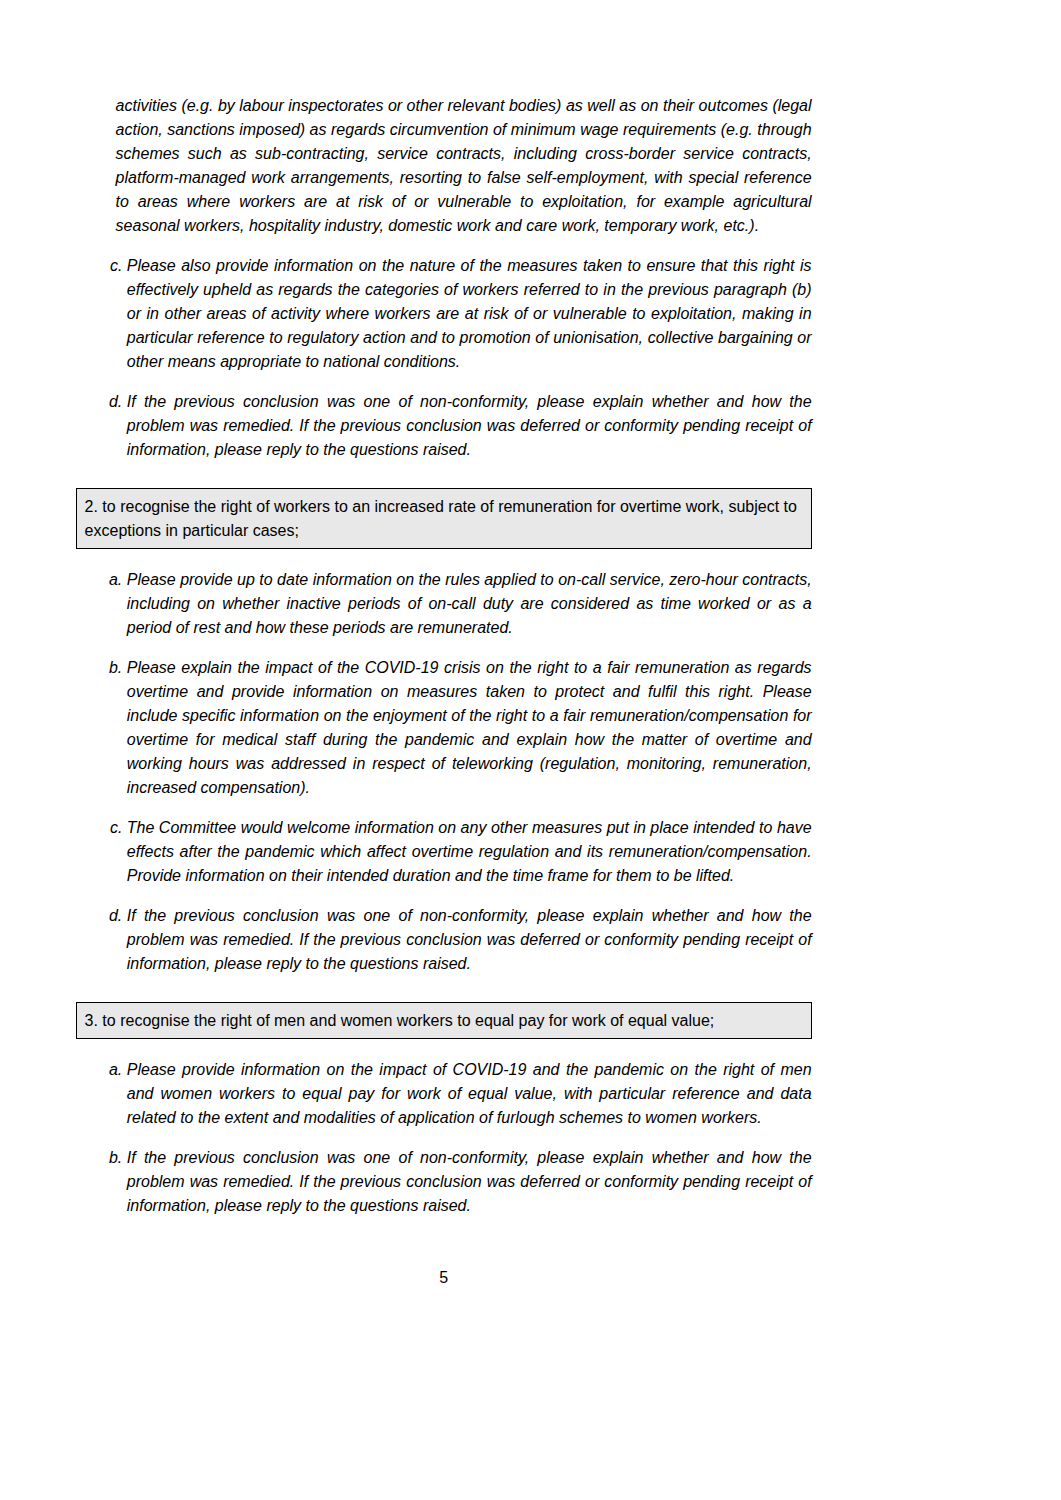activities (e.g. by labour inspectorates or other relevant bodies) as well as on their outcomes (legal action, sanctions imposed) as regards circumvention of minimum wage requirements (e.g. through schemes such as sub-contracting, service contracts, including cross-border service contracts, platform-managed work arrangements, resorting to false self-employment, with special reference to areas where workers are at risk of or vulnerable to exploitation, for example agricultural seasonal workers, hospitality industry, domestic work and care work, temporary work, etc.).
Please also provide information on the nature of the measures taken to ensure that this right is effectively upheld as regards the categories of workers referred to in the previous paragraph (b) or in other areas of activity where workers are at risk of or vulnerable to exploitation, making in particular reference to regulatory action and to promotion of unionisation, collective bargaining or other means appropriate to national conditions.
If the previous conclusion was one of non-conformity, please explain whether and how the problem was remedied. If the previous conclusion was deferred or conformity pending receipt of information, please reply to the questions raised.
2. to recognise the right of workers to an increased rate of remuneration for overtime work, subject to exceptions in particular cases;
Please provide up to date information on the rules applied to on-call service, zero-hour contracts, including on whether inactive periods of on-call duty are considered as time worked or as a period of rest and how these periods are remunerated.
Please explain the impact of the COVID-19 crisis on the right to a fair remuneration as regards overtime and provide information on measures taken to protect and fulfil this right. Please include specific information on the enjoyment of the right to a fair remuneration/compensation for overtime for medical staff during the pandemic and explain how the matter of overtime and working hours was addressed in respect of teleworking (regulation, monitoring, remuneration, increased compensation).
The Committee would welcome information on any other measures put in place intended to have effects after the pandemic which affect overtime regulation and its remuneration/compensation. Provide information on their intended duration and the time frame for them to be lifted.
If the previous conclusion was one of non-conformity, please explain whether and how the problem was remedied. If the previous conclusion was deferred or conformity pending receipt of information, please reply to the questions raised.
3. to recognise the right of men and women workers to equal pay for work of equal value;
Please provide information on the impact of COVID-19 and the pandemic on the right of men and women workers to equal pay for work of equal value, with particular reference and data related to the extent and modalities of application of furlough schemes to women workers.
If the previous conclusion was one of non-conformity, please explain whether and how the problem was remedied. If the previous conclusion was deferred or conformity pending receipt of information, please reply to the questions raised.
5